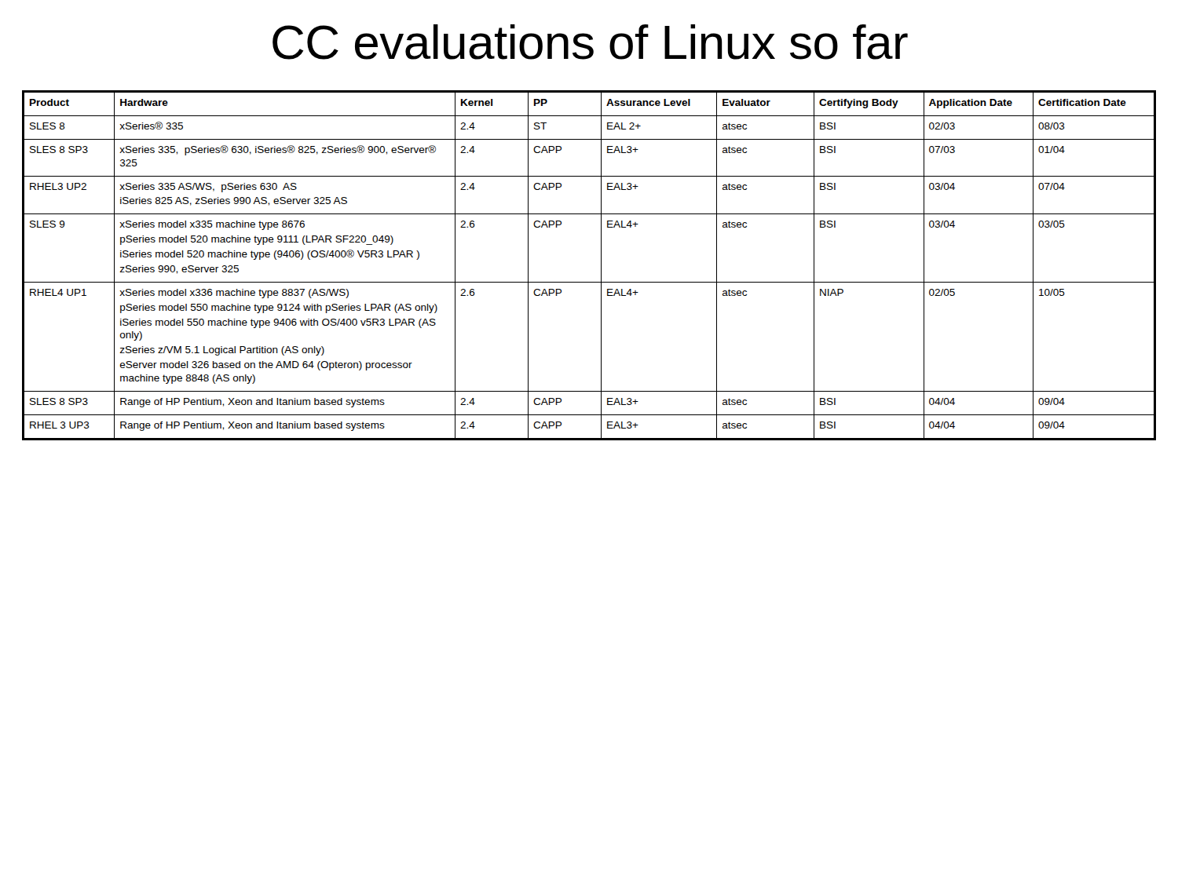CC evaluations of Linux so far
| Product | Hardware | Kernel | PP | Assurance Level | Evaluator | Certifying Body | Application Date | Certification Date |
| --- | --- | --- | --- | --- | --- | --- | --- | --- |
| SLES 8 | xSeries® 335 | 2.4 | ST | EAL 2+ | atsec | BSI | 02/03 | 08/03 |
| SLES 8 SP3 | xSeries 335, pSeries® 630, iSeries® 825, zSeries® 900, eServer® 325 | 2.4 | CAPP | EAL3+ | atsec | BSI | 07/03 | 01/04 |
| RHEL3 UP2 | xSeries 335 AS/WS, pSeries 630 AS iSeries 825 AS, zSeries 990 AS, eServer 325 AS | 2.4 | CAPP | EAL3+ | atsec | BSI | 03/04 | 07/04 |
| SLES 9 | xSeries model x335 machine type 8676 pSeries model 520 machine type 9111 (LPAR SF220_049) iSeries model 520 machine type (9406) (OS/400® V5R3 LPAR ) zSeries 990, eServer 325 | 2.6 | CAPP | EAL4+ | atsec | BSI | 03/04 | 03/05 |
| RHEL4 UP1 | xSeries model x336 machine type 8837 (AS/WS) pSeries model 550 machine type 9124 with pSeries LPAR (AS only) iSeries model 550 machine type 9406 with OS/400 v5R3 LPAR (AS only) zSeries z/VM 5.1 Logical Partition (AS only) eServer model 326 based on the AMD 64 (Opteron) processor machine type 8848 (AS only) | 2.6 | CAPP | EAL4+ | atsec | NIAP | 02/05 | 10/05 |
| SLES 8 SP3 | Range of HP Pentium, Xeon and Itanium based systems | 2.4 | CAPP | EAL3+ | atsec | BSI | 04/04 | 09/04 |
| RHEL 3 UP3 | Range of HP Pentium, Xeon and Itanium based systems | 2.4 | CAPP | EAL3+ | atsec | BSI | 04/04 | 09/04 |